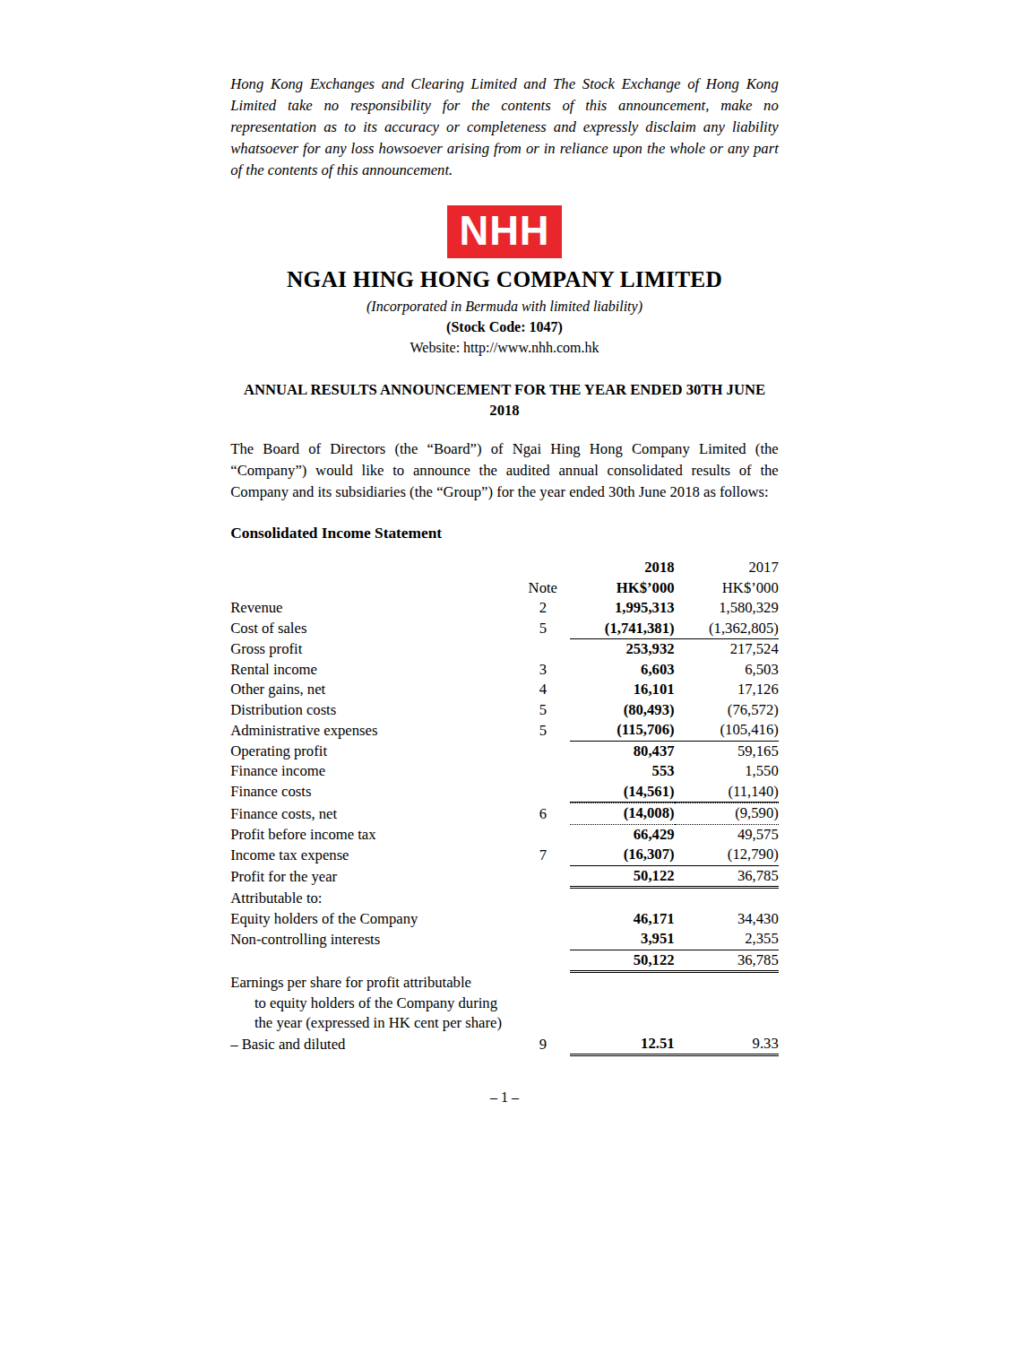Hong Kong Exchanges and Clearing Limited and The Stock Exchange of Hong Kong Limited take no responsibility for the contents of this announcement, make no representation as to its accuracy or completeness and expressly disclaim any liability whatsoever for any loss howsoever arising from or in reliance upon the whole or any part of the contents of this announcement.
NHH
NGAI HING HONG COMPANY LIMITED
(Incorporated in Bermuda with limited liability)
(Stock Code: 1047)
Website: http://www.nhh.com.hk
ANNUAL RESULTS ANNOUNCEMENT FOR THE YEAR ENDED 30TH JUNE 2018
The Board of Directors (the “Board”) of Ngai Hing Hong Company Limited (the “Company”) would like to announce the audited annual consolidated results of the Company and its subsidiaries (the “Group”) for the year ended 30th June 2018 as follows:
Consolidated Income Statement
| | | 2018 | 2017 |
| --- | --- | --- | --- |
| | Note | HK$’000 | HK$’000 |
| Revenue | 2 | 1,995,313 | 1,580,329 |
| Cost of sales | 5 | (1,741,381) | (1,362,805) |
| Gross profit | | 253,932 | 217,524 |
| Rental income | 3 | 6,603 | 6,503 |
| Other gains, net | 4 | 16,101 | 17,126 |
| Distribution costs | 5 | (80,493) | (76,572) |
| Administrative expenses | 5 | (115,706) | (105,416) |
| Operating profit | | 80,437 | 59,165 |
| Finance income | | 553 | 1,550 |
| Finance costs | | (14,561) | (11,140) |
| Finance costs, net | 6 | (14,008) | (9,590) |
| Profit before income tax | | 66,429 | 49,575 |
| Income tax expense | 7 | (16,307) | (12,790) |
| Profit for the year | | 50,122 | 36,785 |
| Attributable to: | | | |
| Equity holders of the Company | | 46,171 | 34,430 |
| Non-controlling interests | | 3,951 | 2,355 |
| | | 50,122 | 36,785 |
| Earnings per share for profit attributable | | | |
| to equity holders of the Company during | | | |
| the year (expressed in HK cent per share) | | | |
| – Basic and diluted | 9 | 12.51 | 9.33 |
– 1 –